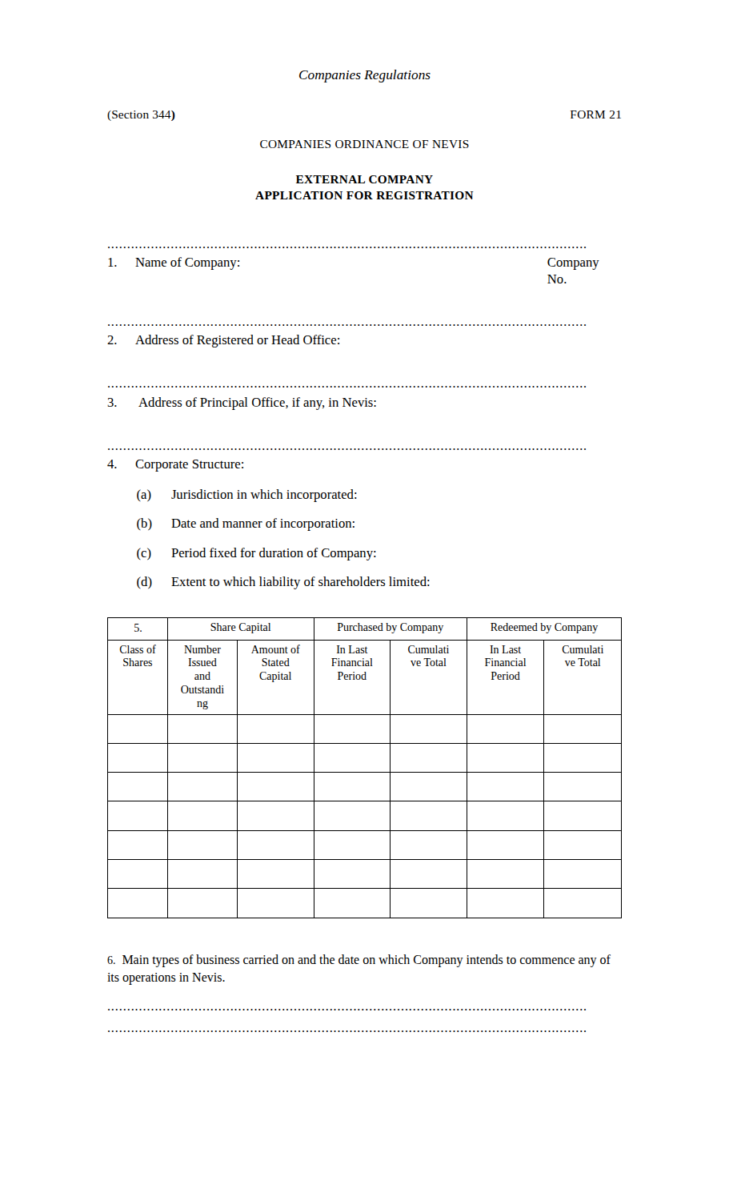Companies Regulations
(Section 344)
FORM 21
COMPANIES ORDINANCE OF NEVIS
EXTERNAL COMPANY
APPLICATION FOR REGISTRATION
.........................................................................................................................
1.
Name of Company:
Company
No.
.........................................................................................................................
2.
Address of Registered or Head Office:
.........................................................................................................................
3.
Address of Principal Office, if any, in Nevis:
.........................................................................................................................
4.
Corporate Structure:
(a)
Jurisdiction in which incorporated:
(b)
Date and manner of incorporation:
(c)
Period fixed for duration of Company:
(d)
Extent to which liability of shareholders limited:
| 5. | Share Capital | Purchased by Company | Redeemed by Company |
| --- | --- | --- | --- |
| Class of Shares | Number Issued and Outstandi ng | Amount of Stated Capital | In Last Financial Period | Cumulati ve Total | In Last Financial Period | Cumulati ve Total |
6. Main types of business carried on and the date on which Company intends to commence any of its operations in Nevis.
.........................................................................................................................
.........................................................................................................................